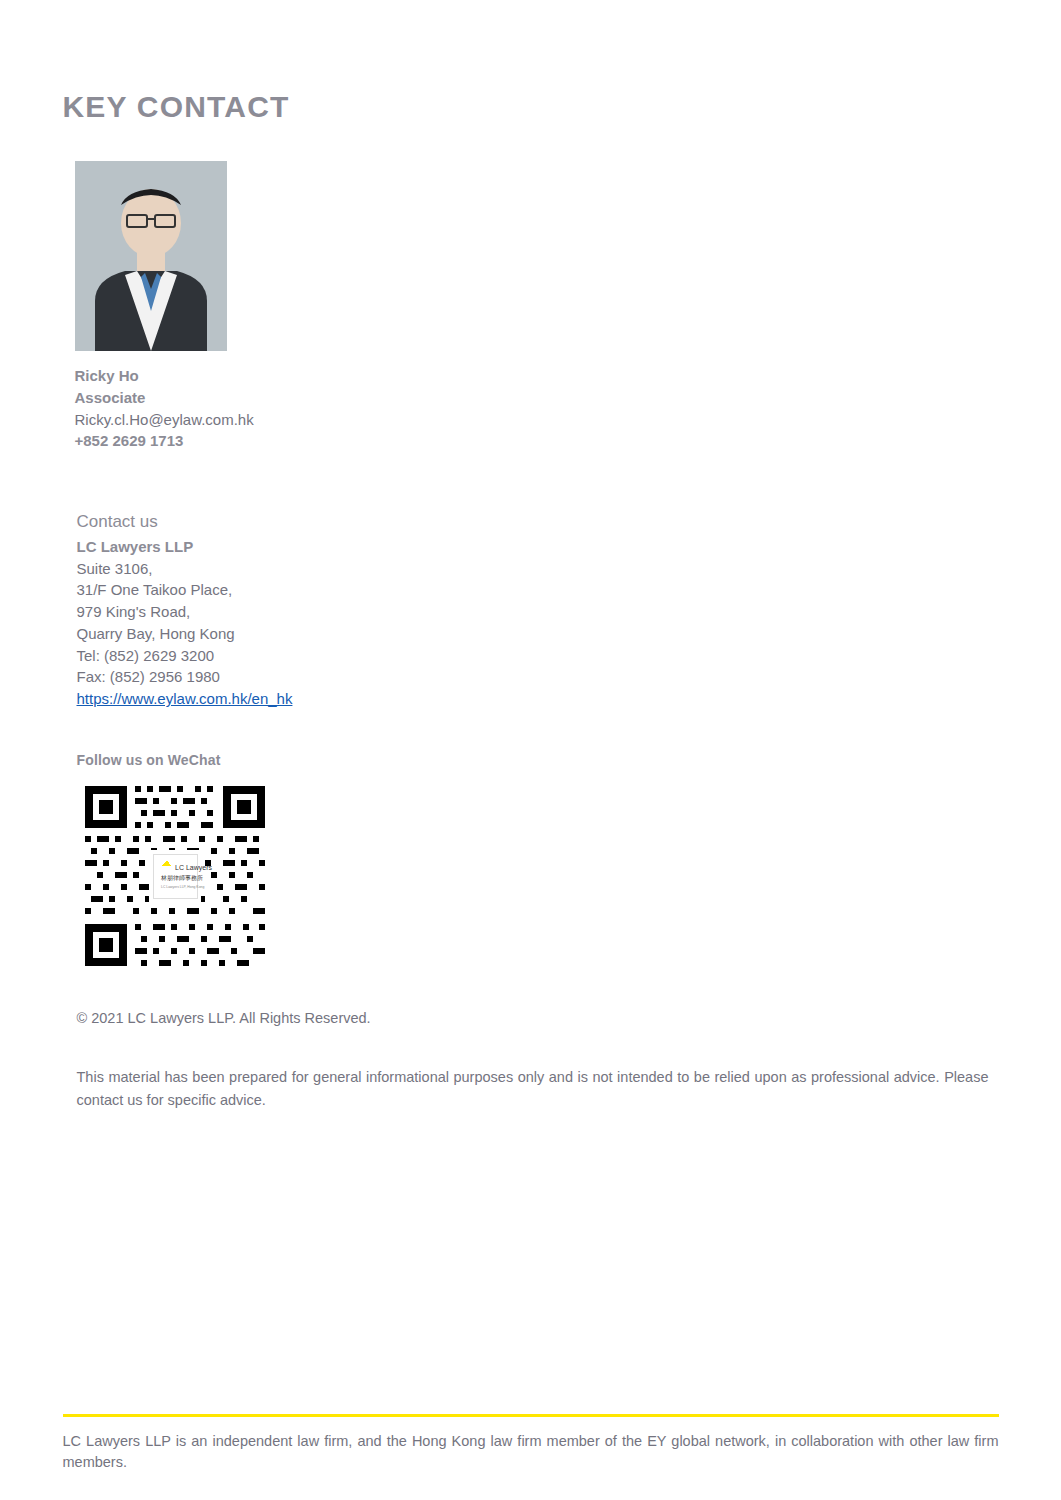KEY CONTACT
Ricky Ho
Associate
Ricky.cl.Ho@eylaw.com.hk
+852 2629 1713
Contact us
LC Lawyers LLP
Suite 3106,
31/F One Taikoo Place,
979 King's Road,
Quarry Bay, Hong Kong
Tel: (852) 2629 3200
Fax: (852) 2956 1980
https://www.eylaw.com.hk/en_hk
Follow us on WeChat
© 2021 LC Lawyers LLP. All Rights Reserved.
This material has been prepared for general informational purposes only and is not intended to be relied upon as professional advice. Please contact us for specific advice.
LC Lawyers LLP is an independent law firm, and the Hong Kong law firm member of the EY global network, in collaboration with other law firm members.